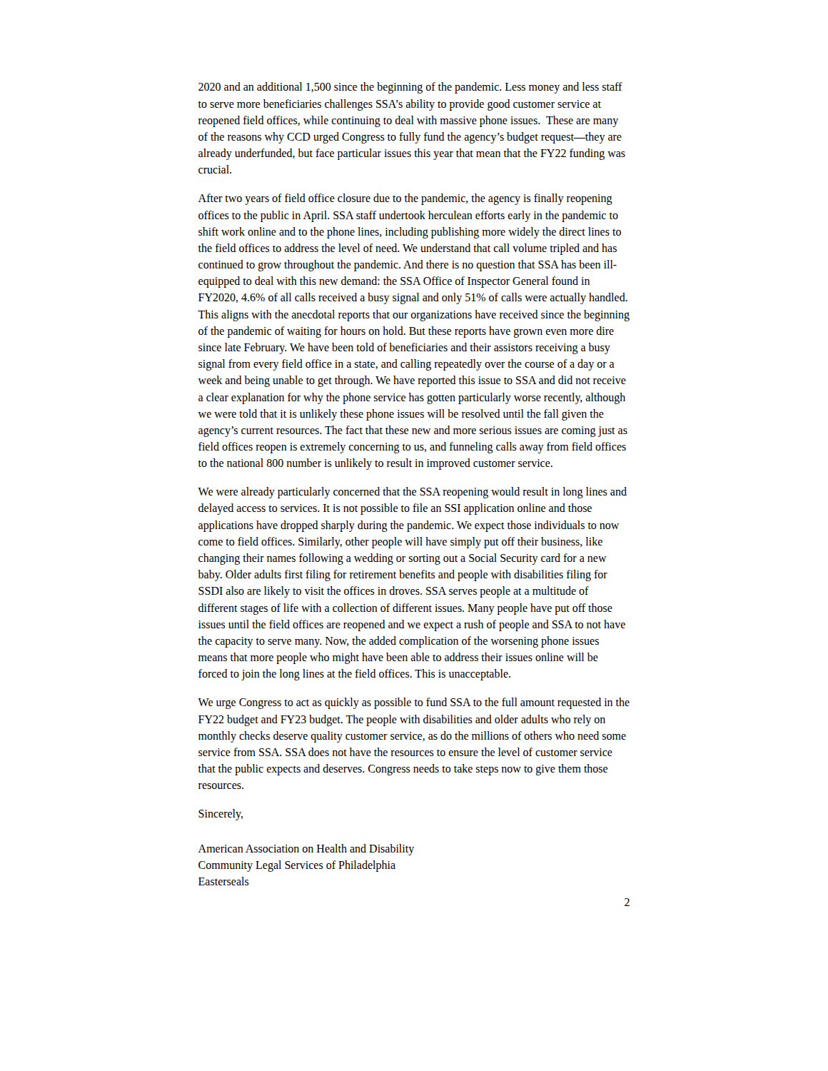2020 and an additional 1,500 since the beginning of the pandemic. Less money and less staff to serve more beneficiaries challenges SSA’s ability to provide good customer service at reopened field offices, while continuing to deal with massive phone issues. These are many of the reasons why CCD urged Congress to fully fund the agency’s budget request—they are already underfunded, but face particular issues this year that mean that the FY22 funding was crucial.
After two years of field office closure due to the pandemic, the agency is finally reopening offices to the public in April. SSA staff undertook herculean efforts early in the pandemic to shift work online and to the phone lines, including publishing more widely the direct lines to the field offices to address the level of need. We understand that call volume tripled and has continued to grow throughout the pandemic. And there is no question that SSA has been ill-equipped to deal with this new demand: the SSA Office of Inspector General found in FY2020, 4.6% of all calls received a busy signal and only 51% of calls were actually handled. This aligns with the anecdotal reports that our organizations have received since the beginning of the pandemic of waiting for hours on hold. But these reports have grown even more dire since late February. We have been told of beneficiaries and their assistors receiving a busy signal from every field office in a state, and calling repeatedly over the course of a day or a week and being unable to get through. We have reported this issue to SSA and did not receive a clear explanation for why the phone service has gotten particularly worse recently, although we were told that it is unlikely these phone issues will be resolved until the fall given the agency’s current resources. The fact that these new and more serious issues are coming just as field offices reopen is extremely concerning to us, and funneling calls away from field offices to the national 800 number is unlikely to result in improved customer service.
We were already particularly concerned that the SSA reopening would result in long lines and delayed access to services. It is not possible to file an SSI application online and those applications have dropped sharply during the pandemic. We expect those individuals to now come to field offices. Similarly, other people will have simply put off their business, like changing their names following a wedding or sorting out a Social Security card for a new baby. Older adults first filing for retirement benefits and people with disabilities filing for SSDI also are likely to visit the offices in droves. SSA serves people at a multitude of different stages of life with a collection of different issues. Many people have put off those issues until the field offices are reopened and we expect a rush of people and SSA to not have the capacity to serve many. Now, the added complication of the worsening phone issues means that more people who might have been able to address their issues online will be forced to join the long lines at the field offices. This is unacceptable.
We urge Congress to act as quickly as possible to fund SSA to the full amount requested in the FY22 budget and FY23 budget. The people with disabilities and older adults who rely on monthly checks deserve quality customer service, as do the millions of others who need some service from SSA. SSA does not have the resources to ensure the level of customer service that the public expects and deserves. Congress needs to take steps now to give them those resources.
Sincerely,
American Association on Health and Disability
Community Legal Services of Philadelphia
Easterseals
2